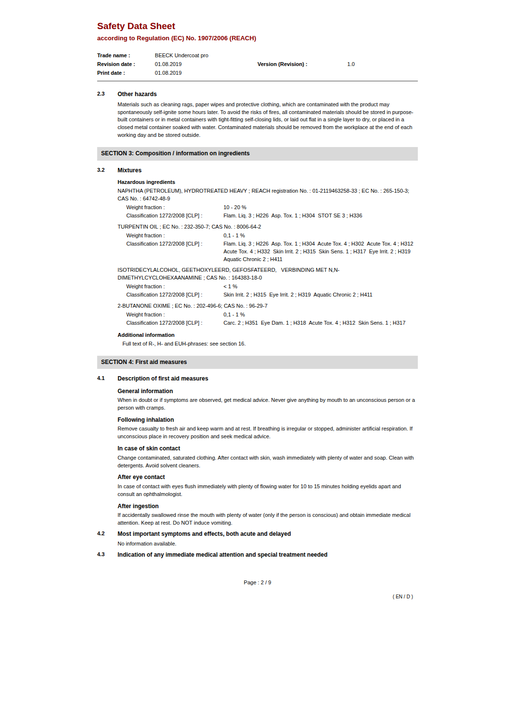Safety Data Sheet
according to Regulation (EC) No. 1907/2006 (REACH)
| Trade name : | BEECK Undercoat pro | | |
| Revision date : | 01.08.2019 | Version (Revision) : | 1.0 |
| Print date : | 01.08.2019 | | |
2.3
Other hazards
Materials such as cleaning rags, paper wipes and protective clothing, which are contaminated with the product may spontaneously self-ignite some hours later. To avoid the risks of fires, all contaminated materials should be stored in purpose-built containers or in metal containers with tight-fitting self-closing lids, or laid out flat in a single layer to dry, or placed in a closed metal container soaked with water. Contaminated materials should be removed from the workplace at the end of each working day and be stored outside.
SECTION 3: Composition / information on ingredients
3.2
Mixtures
Hazardous ingredients
NAPHTHA (PETROLEUM), HYDROTREATED HEAVY ; REACH registration No. : 01-2119463258-33 ; EC No. : 265-150-3; CAS No. : 64742-48-9
| Weight fraction : | 10 - 20 % |
| Classification 1272/2008 [CLP] : | Flam. Liq. 3 ; H226 Asp. Tox. 1 ; H304 STOT SE 3 ; H336 |
TURPENTIN OIL ; EC No. : 232-350-7; CAS No. : 8006-64-2
| Weight fraction : | 0,1 - 1 % |
| Classification 1272/2008 [CLP] : | Flam. Liq. 3 ; H226 Asp. Tox. 1 ; H304 Acute Tox. 4 ; H302 Acute Tox. 4 ; H312 Acute Tox. 4 ; H332 Skin Irrit. 2 ; H315 Skin Sens. 1 ; H317 Eye Irrit. 2 ; H319 Aquatic Chronic 2 ; H411 |
ISOTRIDECYLALCOHOL, GEETHOXYLEERD, GEFOSFATEERD, VERBINDING MET N,N-DIMETHYLCYCLOHEXAANAMINE ; CAS No. : 164383-18-0
| Weight fraction : | < 1 % |
| Classification 1272/2008 [CLP] : | Skin Irrit. 2 ; H315 Eye Irrit. 2 ; H319 Aquatic Chronic 2 ; H411 |
2-BUTANONE OXIME ; EC No. : 202-496-6; CAS No. : 96-29-7
| Weight fraction : | 0,1 - 1 % |
| Classification 1272/2008 [CLP] : | Carc. 2 ; H351 Eye Dam. 1 ; H318 Acute Tox. 4 ; H312 Skin Sens. 1 ; H317 |
Additional information
Full text of R-, H- and EUH-phrases: see section 16.
SECTION 4: First aid measures
4.1
Description of first aid measures
General information
When in doubt or if symptoms are observed, get medical advice. Never give anything by mouth to an unconscious person or a person with cramps.
Following inhalation
Remove casualty to fresh air and keep warm and at rest. If breathing is irregular or stopped, administer artificial respiration. If unconscious place in recovery position and seek medical advice.
In case of skin contact
Change contaminated, saturated clothing. After contact with skin, wash immediately with plenty of water and soap. Clean with detergents. Avoid solvent cleaners.
After eye contact
In case of contact with eyes flush immediately with plenty of flowing water for 10 to 15 minutes holding eyelids apart and consult an ophthalmologist.
After ingestion
If accidentally swallowed rinse the mouth with plenty of water (only if the person is conscious) and obtain immediate medical attention. Keep at rest. Do NOT induce vomiting.
4.2
Most important symptoms and effects, both acute and delayed
No information available.
4.3
Indication of any immediate medical attention and special treatment needed
Page : 2 / 9
( EN / D )